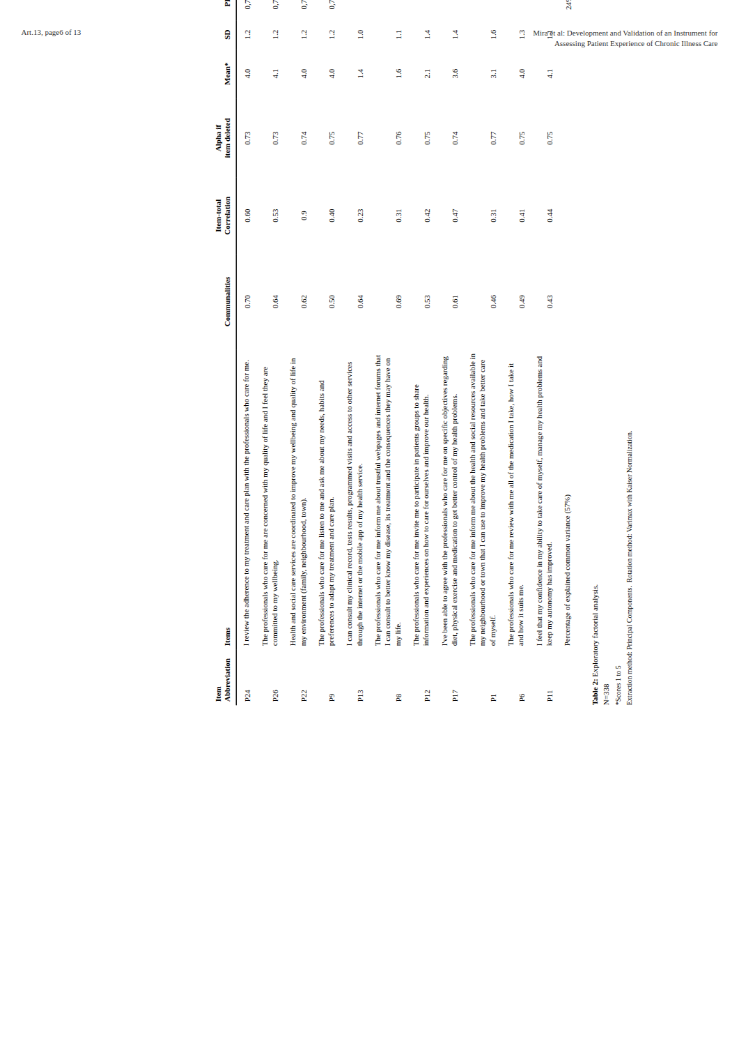Art.13, page6 of 13
Mira et al: Development and Validation of an Instrument for
Assessing Patient Experience of Chronic Illness Care
| Item Abbreviation | Items | Communalities | Item-total Correlation | Alpha if item deleted | Mean* | SD | PI | NRM | PSM |
| --- | --- | --- | --- | --- | --- | --- | --- | --- | --- |
| P24 | I review the adherence to my treatment and care plan with the professionals who care for me. | 0.70 | 0.60 | 0.73 | 4.0 | 1.2 | 0,78 | | |
| P26 | The professionals who care for me are concerned with my quality of life and I feel they are committed to my wellbeing. | 0.64 | 0.53 | 0.73 | 4.1 | 1.2 | 0,77 | | |
| P22 | Health and social care services are coordinated to improve my wellbeing and quality of life in my environment (family, neighbourhood, town). | 0.62 | 0.9 | 0.74 | 4.0 | 1.2 | 0,77 | | |
| P9 | The professionals who care for me listen to me and ask me about my needs, habits and preferences to adapt my treatment and care plan. | 0.50 | 0.40 | 0.75 | 4.0 | 1.2 | 0,70 | | |
| P13 | I can consult my clinical record, tests results, programmed visits and access to other services through the internet or the mobile app of my health service. | 0.64 | 0.23 | 0.77 | 1.4 | 1.0 | | 0.83 | |
| P8 | The professionals who care for me inform me about trustful webpages and internet forums that I can consult to better know my disease, its treatment and the consequences they may have on my life. | 0.69 | 0.31 | 0.76 | 1.6 | 1.1 | | 0.83 | |
| P12 | The professionals who care for me invite me to participate in patients groups to share information and experiences on how to care for ourselves and improve our health. | 0.53 | 0.42 | 0.75 | 2.1 | 1.4 | | 0.56 | |
| P17 | I've been able to agree with the professionals who care for me on specific objectives regarding diet, physical exercise and medication to get better control of my health problems. | 0.61 | 0.47 | 0.74 | 3.6 | 1.4 | | | 0.74 |
| P1 | The professionals who care for me inform me about the health and social resources available in my neighbourhood or town that I can use to improve my health problems and take better care of myself. | 0.46 | 0.31 | 0.77 | 3.1 | 1.6 | | | 0.68 |
| P6 | The professionals who care for me review with me all of the medication I take, how I take it and how it suits me. | 0.49 | 0.41 | 0.75 | 4.0 | 1.3 | | | 0.51 |
| P11 | I feel that my confidence in my ability to take care of myself, manage my health problems and keep my autonomy has improved. | 0.43 | 0.44 | 0.75 | 4.1 | 1.1 | | | 0.43 |
| | Percentage of explained common variance (57%) | | | | | | 24% | 17% | 16% |
Table 2: Exploratory factorial analysis.
N=338
*Scores 1 to 5
Extraction method: Principal Components. Rotation method: Varimax with Kaiser Normalization.